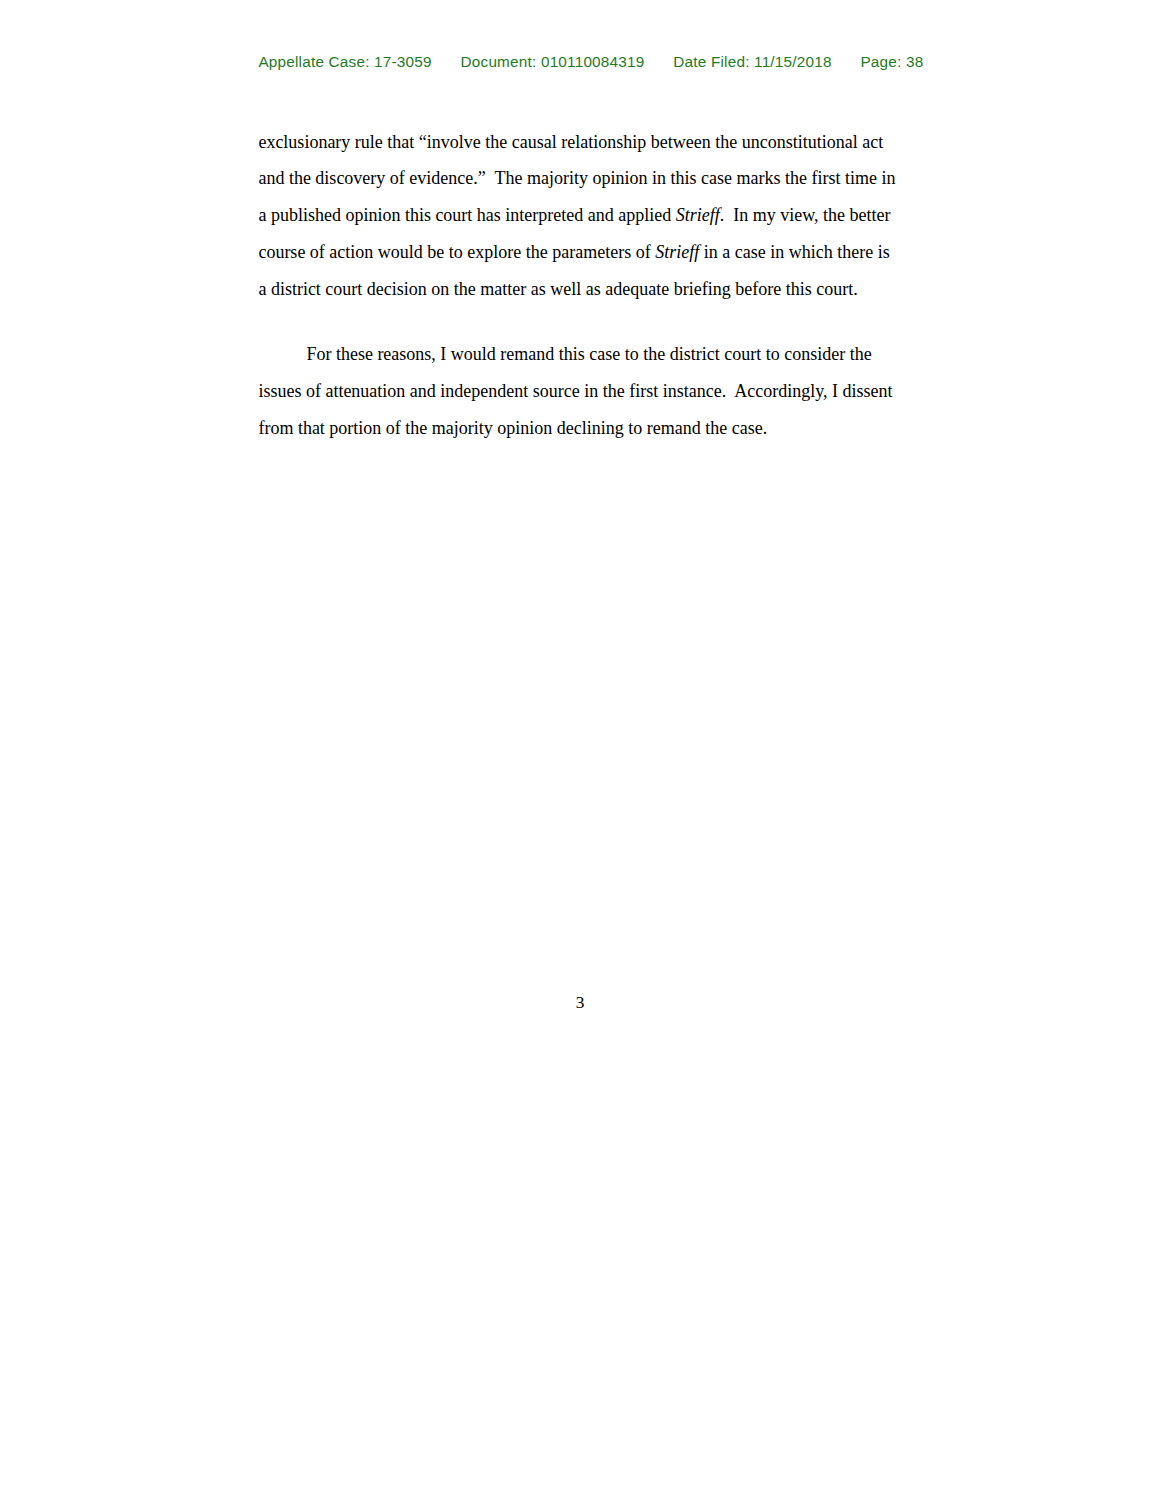Appellate Case: 17-3059 Document: 010110084319 Date Filed: 11/15/2018 Page: 38
exclusionary rule that “involve the causal relationship between the unconstitutional act and the discovery of evidence.” The majority opinion in this case marks the first time in a published opinion this court has interpreted and applied Strieff. In my view, the better course of action would be to explore the parameters of Strieff in a case in which there is a district court decision on the matter as well as adequate briefing before this court.
For these reasons, I would remand this case to the district court to consider the issues of attenuation and independent source in the first instance. Accordingly, I dissent from that portion of the majority opinion declining to remand the case.
3